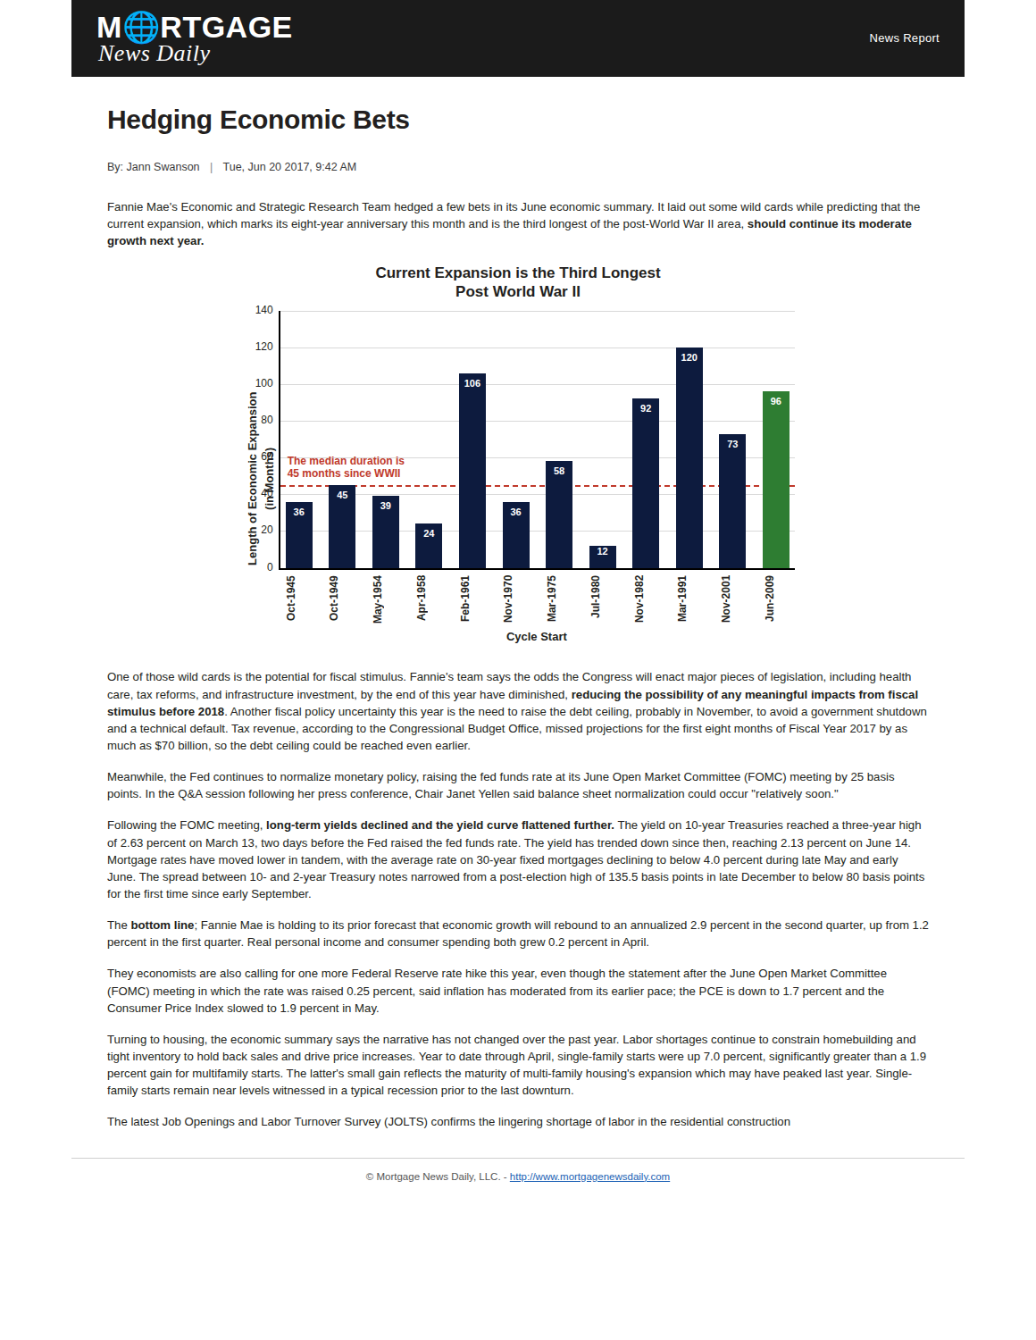M🌐RTGAGE
News Daily
News Report
Hedging Economic Bets
By: Jann Swanson | Tue, Jun 20 2017, 9:42 AM
Fannie Mae's Economic and Strategic Research Team hedged a few bets in its June economic summary. It laid out some wild cards while predicting that the current expansion, which marks its eight-year anniversary this month and is the third longest of the post-World War II area, should continue its moderate growth next year.
Current Expansion is the Third Longest
Post World War II
Length of Economic Expansion
(in Months)
140 120 100 80 60 40 20 0
The median duration is
45 months since WWII
36
45
39
24
106
36
58
12
92
120
73
96
Oct-1945 Oct-1949 May-1954 Apr-1958 Feb-1961 Nov-1970 Mar-1975 Jul-1980 Nov-1982 Mar-1991 Nov-2001 Jun-2009
Cycle Start
One of those wild cards is the potential for fiscal stimulus. Fannie's team says the odds the Congress will enact major pieces of legislation, including health care, tax reforms, and infrastructure investment, by the end of this year have diminished, reducing the possibility of any meaningful impacts from fiscal stimulus before 2018. Another fiscal policy uncertainty this year is the need to raise the debt ceiling, probably in November, to avoid a government shutdown and a technical default. Tax revenue, according to the Congressional Budget Office, missed projections for the first eight months of Fiscal Year 2017 by as much as $70 billion, so the debt ceiling could be reached even earlier.
Meanwhile, the Fed continues to normalize monetary policy, raising the fed funds rate at its June Open Market Committee (FOMC) meeting by 25 basis points. In the Q&A session following her press conference, Chair Janet Yellen said balance sheet normalization could occur "relatively soon."
Following the FOMC meeting, long-term yields declined and the yield curve flattened further. The yield on 10-year Treasuries reached a three-year high of 2.63 percent on March 13, two days before the Fed raised the fed funds rate. The yield has trended down since then, reaching 2.13 percent on June 14. Mortgage rates have moved lower in tandem, with the average rate on 30-year fixed mortgages declining to below 4.0 percent during late May and early June. The spread between 10- and 2-year Treasury notes narrowed from a post-election high of 135.5 basis points in late December to below 80 basis points for the first time since early September.
The bottom line; Fannie Mae is holding to its prior forecast that economic growth will rebound to an annualized 2.9 percent in the second quarter, up from 1.2 percent in the first quarter. Real personal income and consumer spending both grew 0.2 percent in April.
They economists are also calling for one more Federal Reserve rate hike this year, even though the statement after the June Open Market Committee (FOMC) meeting in which the rate was raised 0.25 percent, said inflation has moderated from its earlier pace; the PCE is down to 1.7 percent and the Consumer Price Index slowed to 1.9 percent in May.
Turning to housing, the economic summary says the narrative has not changed over the past year. Labor shortages continue to constrain homebuilding and tight inventory to hold back sales and drive price increases. Year to date through April, single-family starts were up 7.0 percent, significantly greater than a 1.9 percent gain for multifamily starts. The latter's small gain reflects the maturity of multi-family housing's expansion which may have peaked last year. Single-family starts remain near levels witnessed in a typical recession prior to the last downturn.
The latest Job Openings and Labor Turnover Survey (JOLTS) confirms the lingering shortage of labor in the residential construction
© Mortgage News Daily, LLC. - http://www.mortgagenewsdaily.com